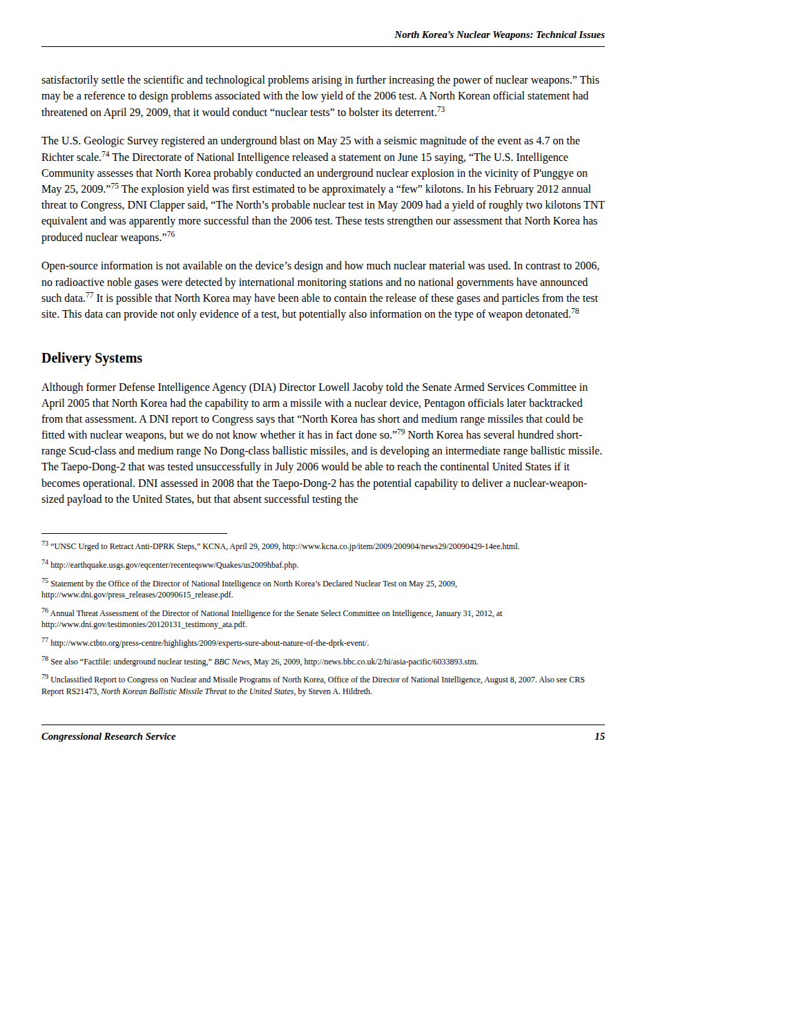North Korea’s Nuclear Weapons: Technical Issues
satisfactorily settle the scientific and technological problems arising in further increasing the power of nuclear weapons.” This may be a reference to design problems associated with the low yield of the 2006 test. A North Korean official statement had threatened on April 29, 2009, that it would conduct “nuclear tests” to bolster its deterrent.73
The U.S. Geologic Survey registered an underground blast on May 25 with a seismic magnitude of the event as 4.7 on the Richter scale.74 The Directorate of National Intelligence released a statement on June 15 saying, “The U.S. Intelligence Community assesses that North Korea probably conducted an underground nuclear explosion in the vicinity of P'unggye on May 25, 2009.”75 The explosion yield was first estimated to be approximately a “few” kilotons. In his February 2012 annual threat to Congress, DNI Clapper said, “The North’s probable nuclear test in May 2009 had a yield of roughly two kilotons TNT equivalent and was apparently more successful than the 2006 test. These tests strengthen our assessment that North Korea has produced nuclear weapons.”76
Open-source information is not available on the device’s design and how much nuclear material was used. In contrast to 2006, no radioactive noble gases were detected by international monitoring stations and no national governments have announced such data.77 It is possible that North Korea may have been able to contain the release of these gases and particles from the test site. This data can provide not only evidence of a test, but potentially also information on the type of weapon detonated.78
Delivery Systems
Although former Defense Intelligence Agency (DIA) Director Lowell Jacoby told the Senate Armed Services Committee in April 2005 that North Korea had the capability to arm a missile with a nuclear device, Pentagon officials later backtracked from that assessment. A DNI report to Congress says that “North Korea has short and medium range missiles that could be fitted with nuclear weapons, but we do not know whether it has in fact done so.”79 North Korea has several hundred short-range Scud-class and medium range No Dong-class ballistic missiles, and is developing an intermediate range ballistic missile. The Taepo-Dong-2 that was tested unsuccessfully in July 2006 would be able to reach the continental United States if it becomes operational. DNI assessed in 2008 that the Taepo-Dong-2 has the potential capability to deliver a nuclear-weapon-sized payload to the United States, but that absent successful testing the
73 “UNSC Urged to Retract Anti-DPRK Steps,” KCNA, April 29, 2009, http://www.kcna.co.jp/item/2009/200904/news29/20090429-14ee.html.
74 http://earthquake.usgs.gov/eqcenter/recenteqsww/Quakes/us2009hbaf.php.
75 Statement by the Office of the Director of National Intelligence on North Korea’s Declared Nuclear Test on May 25, 2009, http://www.dni.gov/press_releases/20090615_release.pdf.
76 Annual Threat Assessment of the Director of National Intelligence for the Senate Select Committee on Intelligence, January 31, 2012, at http://www.dni.gov/testimonies/20120131_testimony_ata.pdf.
77 http://www.ctbto.org/press-centre/highlights/2009/experts-sure-about-nature-of-the-dprk-event/.
78 See also “Factfile: underground nuclear testing,” BBC News, May 26, 2009, http://news.bbc.co.uk/2/hi/asia-pacific/6033893.stm.
79 Unclassified Report to Congress on Nuclear and Missile Programs of North Korea, Office of the Director of National Intelligence, August 8, 2007. Also see CRS Report RS21473, North Korean Ballistic Missile Threat to the United States, by Steven A. Hildreth.
Congressional Research Service 15